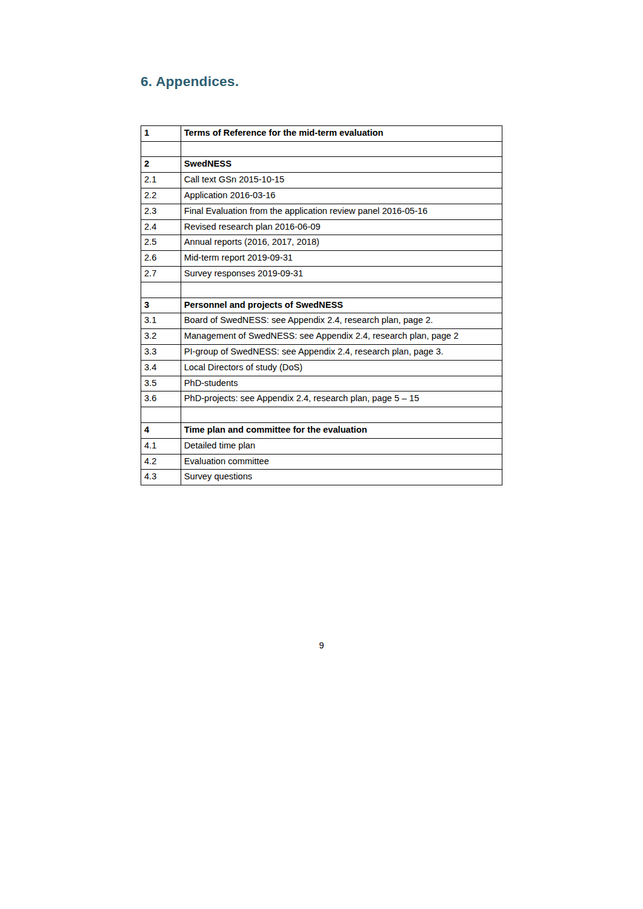6. Appendices.
| 1 | Terms of Reference for the mid-term evaluation |
| 2 | SwedNESS |
| 2.1 | Call text GSn 2015-10-15 |
| 2.2 | Application 2016-03-16 |
| 2.3 | Final Evaluation from the application review panel 2016-05-16 |
| 2.4 | Revised research plan 2016-06-09 |
| 2.5 | Annual reports (2016, 2017, 2018) |
| 2.6 | Mid-term report 2019-09-31 |
| 2.7 | Survey responses 2019-09-31 |
| 3 | Personnel and projects of SwedNESS |
| 3.1 | Board of SwedNESS: see Appendix 2.4, research plan, page 2. |
| 3.2 | Management of SwedNESS: see Appendix 2.4, research plan, page 2 |
| 3.3 | PI-group of SwedNESS: see Appendix 2.4, research plan, page 3. |
| 3.4 | Local Directors of study (DoS) |
| 3.5 | PhD-students |
| 3.6 | PhD-projects: see Appendix 2.4, research plan, page 5 – 15 |
| 4 | Time plan and committee for the evaluation |
| 4.1 | Detailed time plan |
| 4.2 | Evaluation committee |
| 4.3 | Survey questions |
9